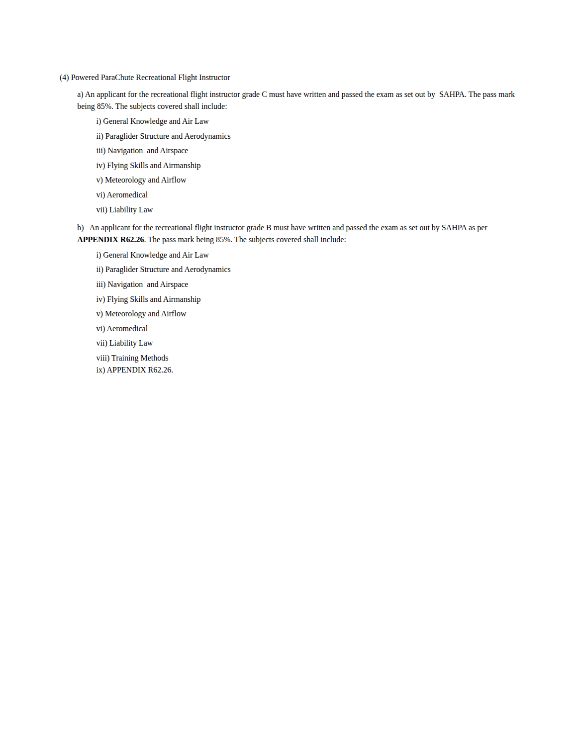(4) Powered ParaChute Recreational Flight Instructor
a) An applicant for the recreational flight instructor grade C must have written and passed the exam as set out by SAHPA. The pass mark being 85%. The subjects covered shall include:
i) General Knowledge and Air Law
ii) Paraglider Structure and Aerodynamics
iii) Navigation and Airspace
iv) Flying Skills and Airmanship
v) Meteorology and Airflow
vi) Aeromedical
vii) Liability Law
b) An applicant for the recreational flight instructor grade B must have written and passed the exam as set out by SAHPA as per APPENDIX R62.26. The pass mark being 85%. The subjects covered shall include:
i) General Knowledge and Air Law
ii) Paraglider Structure and Aerodynamics
iii) Navigation and Airspace
iv) Flying Skills and Airmanship
v) Meteorology and Airflow
vi) Aeromedical
vii) Liability Law
viii) Training Methods
ix) APPENDIX R62.26.